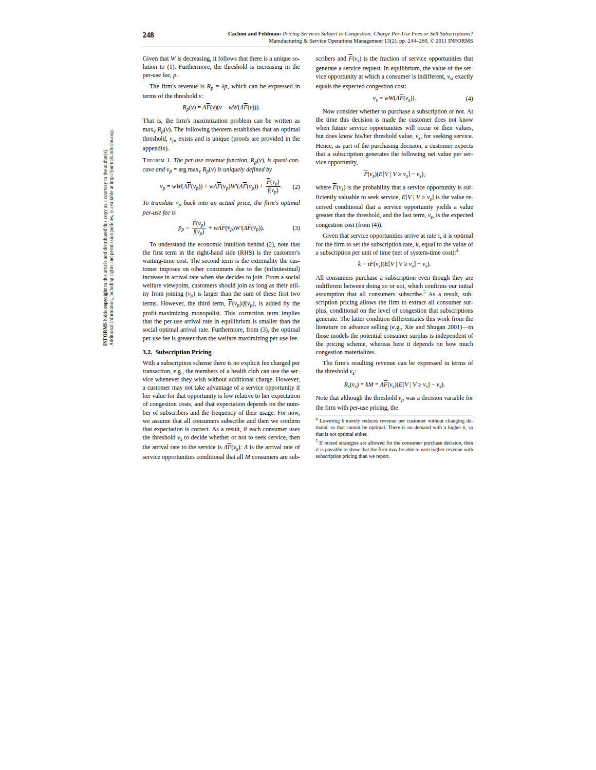INFORMS holds copyright to this article and distributed this copy as a courtesy to the author(s).
Additional information, including rights and permission policies, is available at http://journals.informs.org/.
248
Cachon and Feldman: Pricing Services Subject to Congestion: Charge Per-Use Fees or Sell Subscriptions?
Manufacturing & Service Operations Management 13(2), pp. 244–260, © 2011 INFORMS
Given that W is decreasing, it follows that there is a unique solution to (1). Furthermore, the threshold is increasing in the per-use fee, p.
The firm's revenue is Rp = λp, which can be expressed in terms of the threshold v:
Rp(v) = ΛF(v)(v − wW(ΛF(v))).
That is, the firm's maximization problem can be written as maxv Rp(v). The following theorem establishes that an optimal threshold, vp, exists and is unique (proofs are provided in the appendix).
Theorem 1. The per-use revenue function, Rp(v), is quasi-concave and vp = arg maxv Rp(v) is uniquely defined by
vp = wW(ΛF(vp)) + wΛ F(vp)W′(ΛF(vp)) + F(vp) f(vp). (2)
To translate vp back into an actual price, the firm's optimal per-use fee is
pp = F(vp) f(vp) + wΛ F(vp)W′(ΛF(vp)). (3)
To understand the economic intuition behind (2), note that the first term in the right-hand side (RHS) is the customer's waiting-time cost. The second term is the externality the customer imposes on other consumers due to the (infinitesimal) increase in arrival rate when she decides to join. From a social welfare viewpoint, customers should join as long as their utility from joining (vp) is larger than the sum of these first two terms. However, the third term, F(vp)/f(vp), is added by the profit-maximizing monopolist. This correction term implies that the per-use arrival rate in equilibrium is smaller than the social optimal arrival rate. Furthermore, from (3), the optimal per-use fee is greater than the welfare-maximizing per-use fee.
3.2. Subscription Pricing
With a subscription scheme there is no explicit fee charged per transaction, e.g., the members of a health club can use the service whenever they wish without additional charge. However, a customer may not take advantage of a service opportunity if her value for that opportunity is low relative to her expectation of congestion costs, and that expectation depends on the number of subscribers and the frequency of their usage. For now, we assume that all consumers subscribe and then we confirm that expectation is correct. As a result, if each consumer uses the threshold vs to decide whether or not to seek service, then the arrival rate to the service is ΛF(vs): Λ is the arrival rate of service opportunities conditional that all M consumers are subscribers and F(vs) is the fraction of service opportunities that generate a service request. In equilibrium, the value of the service opportunity at which a consumer is indifferent, vs, exactly equals the expected congestion cost:
vs = wW(ΛF(vs)). (4)
Now consider whether to purchase a subscription or not. At the time this decision is made the customer does not know when future service opportunities will occur or their values, but does know his/her threshold value, vs, for seeking service. Hence, as part of the purchasing decision, a customer expects that a subscription generates the following net value per service opportunity,
F(vs)(E[V | V ≥ vs] − vs),
where F(vs) is the probability that a service opportunity is sufficiently valuable to seek service, E[V | V ≥ vs] is the value received conditional that a service opportunity yields a value greater than the threshold, and the last term, vs, is the expected congestion cost (from (4)).
Given that service opportunities arrive at rate τ, it is optimal for the firm to set the subscription rate, k, equal to the value of a subscription per unit of time (net of system-time cost):4
k = τF(vs)(E[V | V ≥ vs] − vs).
All consumers purchase a subscription even though they are indifferent between doing so or not, which confirms our initial assumption that all consumers subscribe.5 As a result, subscription pricing allows the firm to extract all consumer surplus, conditional on the level of congestion that subscriptions generate. The latter condition differentiates this work from the literature on advance selling (e.g., Xie and Shugan 2001)—in those models the potential consumer surplus is independent of the pricing scheme, whereas here it depends on how much congestion materializes.
The firm's resulting revenue can be expressed in terms of the threshold vs:
Rs(vs) = kM = ΛF(vs)(E[V | V ≥ vs] − vs).
Note that although the threshold vp was a decision variable for the firm with per-use pricing, the
4 Lowering k merely reduces revenue per customer without changing demand, so that cannot be optimal. There is no demand with a higher k, so that is not optimal either.
5 If mixed strategies are allowed for the consumer purchase decision, then it is possible to show that the firm may be able to earn higher revenue with subscription pricing than we report.